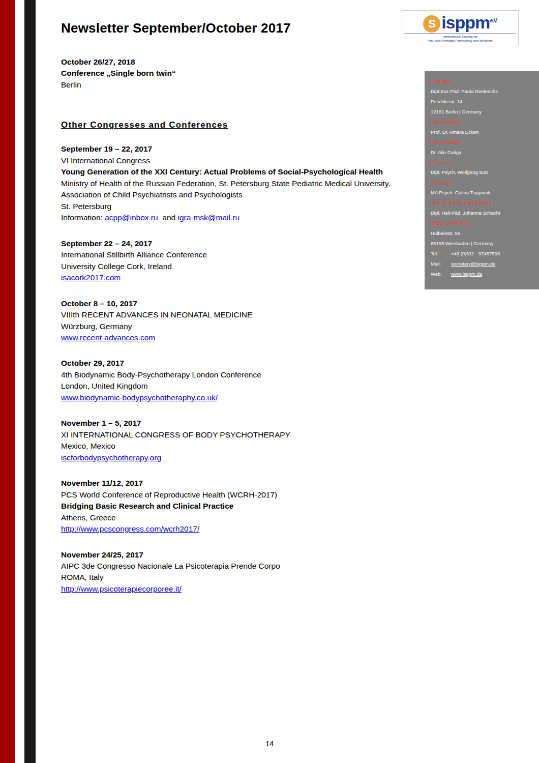Sisppme.V.
International Society for
Pre- and Perinatal Psychology and Medicine
Newsletter September/October 2017
October 26/27, 2018
Conference „Single born twin“
Berlin
Other Congresses and Conferences
September 19 – 22, 2017
VI International Congress
Young Generation of the XXI Century: Actual Problems of Social-Psychological Health
Ministry of Health of the Russian Federation, St. Petersburg State Pediatric Medical University, Association of Child Psychiatrists and Psychologists
St. Petersburg
Information: acpp@inbox.ru and igra-msk@mail.ru
September 22 – 24, 2017
International Stillbirth Alliance Conference
University College Cork, Ireland
isacork2017.com
October 8 – 10, 2017
VIIIth RECENT ADVANCES IN NEONATAL MEDICINE
Würzburg, Germany
www.recent-advances.com
October 29, 2017
4th Biodynamic Body-Psychotherapy London Conference
London, United Kingdom
www.biodynamic-bodypsychotheraphy.co.uk/
November 1 – 5, 2017
XI INTERNATIONAL CONGRESS OF BODY PSYCHOTHERAPY
Mexico, Mexico
iscforbodypsychotherapy.org
November 11/12, 2017
PCS World Conference of Reproductive Health (WCRH-2017)
Bridging Basic Research and Clinical Practice
Athens, Greece
http://www.pcscongress.com/wcrh2017/
November 24/25, 2017
AIPC 3de Congresso Nacionale La Psicoterapia Prende Corpo
ROMA, Italy
http://www.psicoterapiecorporee.it/
President
Dipl.Soz.Päd. Paula Diederichs
Peschkestr. 14
12161 Berlin | Germany
Vice President
Prof. Dr. Amara Eckert
Vice President
Dr. Alin Cotiga
Treasurer
Dipl. Psych. Wolfgang Bott
Secretary
MA Psych. Galina Tcyganok
Chair of the Extended Board
Dipl. Heil-Päd. Johanna Schacht
Office ISPPM e.V.
Holbeinstr. 56
65195 Wiesbaden | Germany
Tel:+49 (0)611 - 97457598
Mail: secretary@isppm.de
Web: www.isppm.de
14